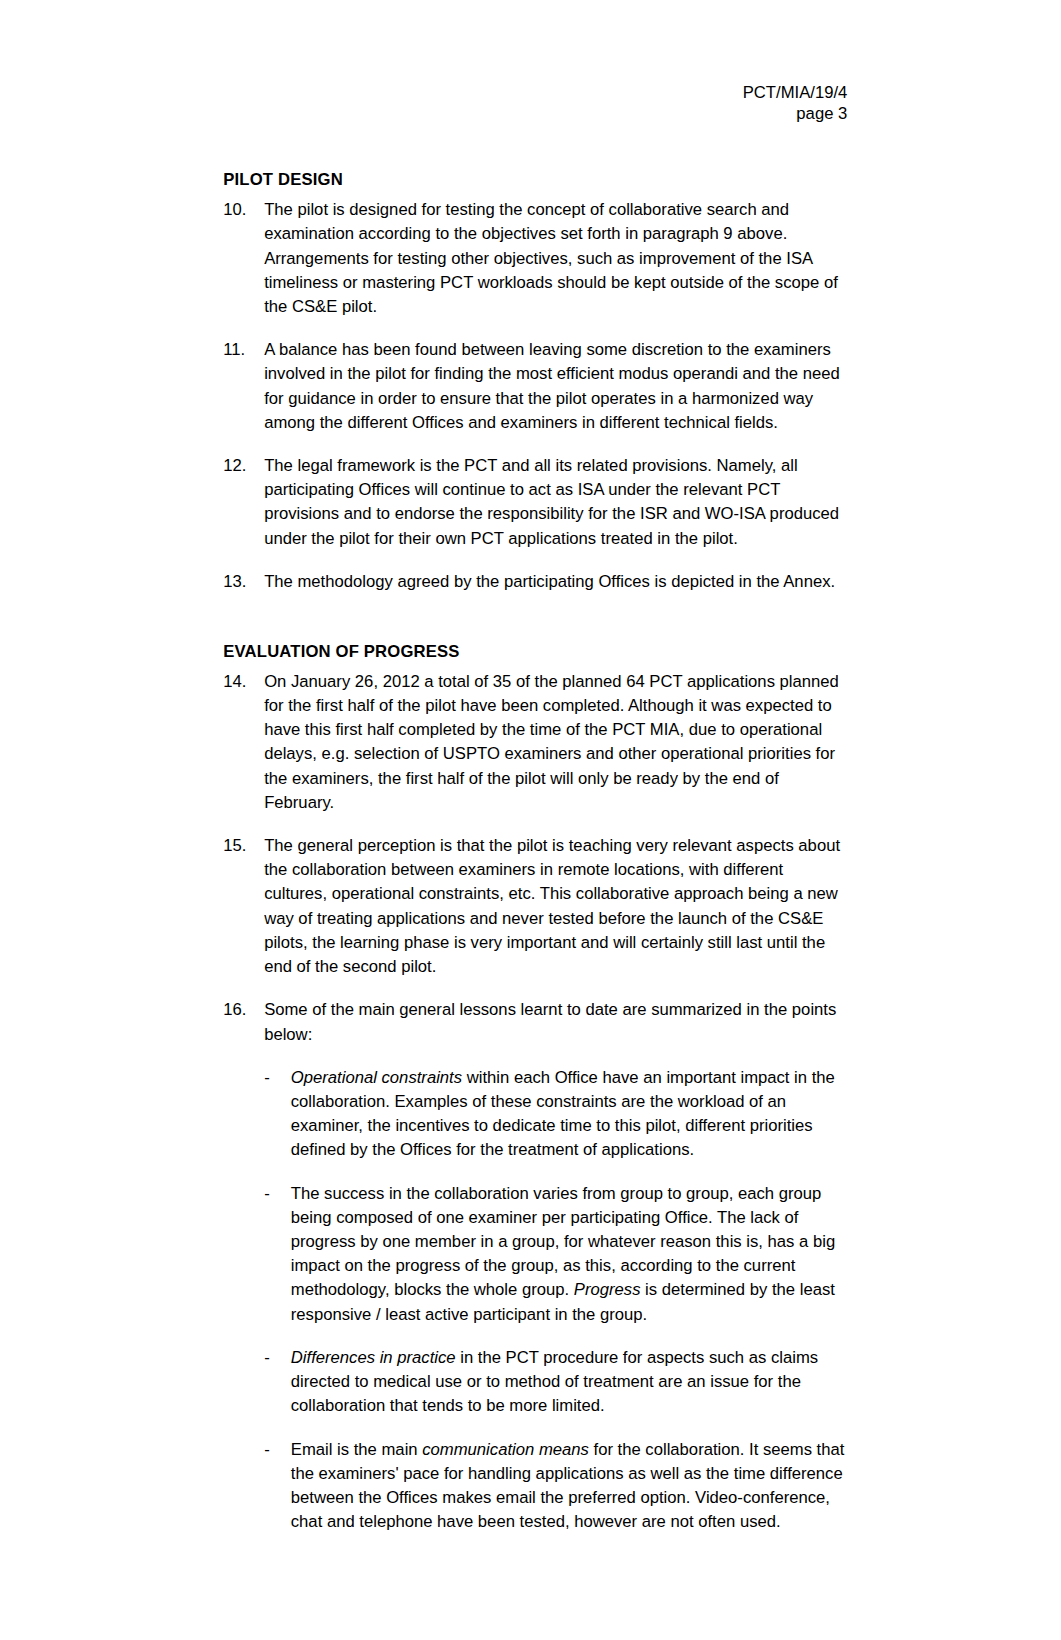PCT/MIA/19/4
page 3
PILOT DESIGN
10.
The pilot is designed for testing the concept of collaborative search and examination according to the objectives set forth in paragraph 9 above. Arrangements for testing other objectives, such as improvement of the ISA timeliness or mastering PCT workloads should be kept outside of the scope of the CS&E pilot.
11.
A balance has been found between leaving some discretion to the examiners involved in the pilot for finding the most efficient modus operandi and the need for guidance in order to ensure that the pilot operates in a harmonized way among the different Offices and examiners in different technical fields.
12.
The legal framework is the PCT and all its related provisions. Namely, all participating Offices will continue to act as ISA under the relevant PCT provisions and to endorse the responsibility for the ISR and WO-ISA produced under the pilot for their own PCT applications treated in the pilot.
13.
The methodology agreed by the participating Offices is depicted in the Annex.
EVALUATION OF PROGRESS
14.
On January 26, 2012 a total of 35 of the planned 64 PCT applications planned for the first half of the pilot have been completed. Although it was expected to have this first half completed by the time of the PCT MIA, due to operational delays, e.g. selection of USPTO examiners and other operational priorities for the examiners, the first half of the pilot will only be ready by the end of February.
15.
The general perception is that the pilot is teaching very relevant aspects about the collaboration between examiners in remote locations, with different cultures, operational constraints, etc. This collaborative approach being a new way of treating applications and never tested before the launch of the CS&E pilots, the learning phase is very important and will certainly still last until the end of the second pilot.
16.
Some of the main general lessons learnt to date are summarized in the points below:
- Operational constraints within each Office have an important impact in the collaboration. Examples of these constraints are the workload of an examiner, the incentives to dedicate time to this pilot, different priorities defined by the Offices for the treatment of applications.
- The success in the collaboration varies from group to group, each group being composed of one examiner per participating Office. The lack of progress by one member in a group, for whatever reason this is, has a big impact on the progress of the group, as this, according to the current methodology, blocks the whole group. Progress is determined by the least responsive / least active participant in the group.
- Differences in practice in the PCT procedure for aspects such as claims directed to medical use or to method of treatment are an issue for the collaboration that tends to be more limited.
- Email is the main communication means for the collaboration. It seems that the examiners' pace for handling applications as well as the time difference between the Offices makes email the preferred option. Video-conference, chat and telephone have been tested, however are not often used.